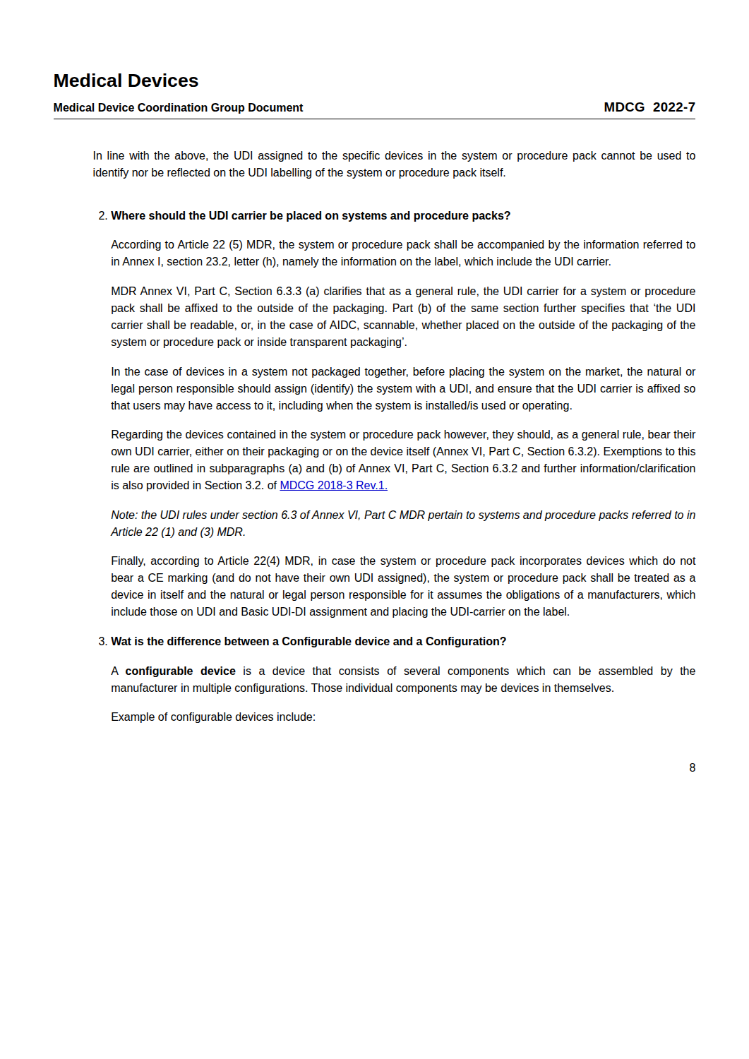Medical Devices
Medical Device Coordination Group Document MDCG 2022-7
In line with the above, the UDI assigned to the specific devices in the system or procedure pack cannot be used to identify nor be reflected on the UDI labelling of the system or procedure pack itself.
Where should the UDI carrier be placed on systems and procedure packs?
According to Article 22 (5) MDR, the system or procedure pack shall be accompanied by the information referred to in Annex I, section 23.2, letter (h), namely the information on the label, which include the UDI carrier.
MDR Annex VI, Part C, Section 6.3.3 (a) clarifies that as a general rule, the UDI carrier for a system or procedure pack shall be affixed to the outside of the packaging. Part (b) of the same section further specifies that ‘the UDI carrier shall be readable, or, in the case of AIDC, scannable, whether placed on the outside of the packaging of the system or procedure pack or inside transparent packaging’.
In the case of devices in a system not packaged together, before placing the system on the market, the natural or legal person responsible should assign (identify) the system with a UDI, and ensure that the UDI carrier is affixed so that users may have access to it, including when the system is installed/is used or operating.
Regarding the devices contained in the system or procedure pack however, they should, as a general rule, bear their own UDI carrier, either on their packaging or on the device itself (Annex VI, Part C, Section 6.3.2). Exemptions to this rule are outlined in subparagraphs (a) and (b) of Annex VI, Part C, Section 6.3.2 and further information/clarification is also provided in Section 3.2. of MDCG 2018-3 Rev.1.
Note: the UDI rules under section 6.3 of Annex VI, Part C MDR pertain to systems and procedure packs referred to in Article 22 (1) and (3) MDR.
Finally, according to Article 22(4) MDR, in case the system or procedure pack incorporates devices which do not bear a CE marking (and do not have their own UDI assigned), the system or procedure pack shall be treated as a device in itself and the natural or legal person responsible for it assumes the obligations of a manufacturers, which include those on UDI and Basic UDI-DI assignment and placing the UDI-carrier on the label.
Wat is the difference between a Configurable device and a Configuration?
A configurable device is a device that consists of several components which can be assembled by the manufacturer in multiple configurations. Those individual components may be devices in themselves.
Example of configurable devices include:
8